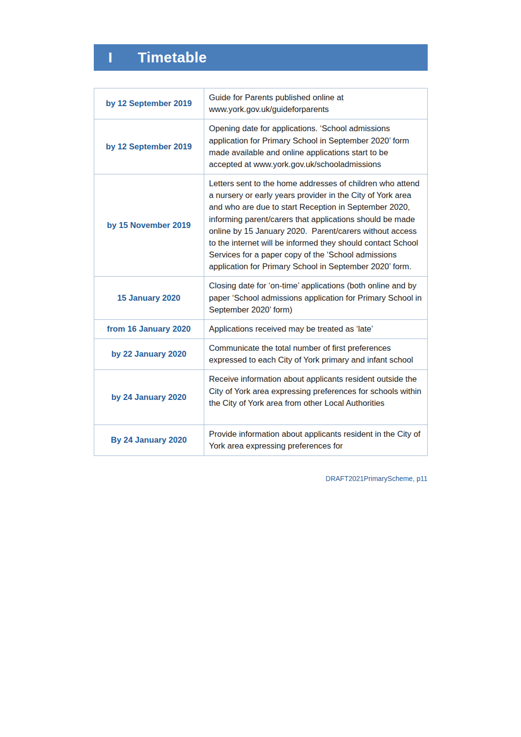ITimetable
| by 12 September 2019 | Guide for Parents published online at www.york.gov.uk/guideforparents |
| by 12 September 2019 | Opening date for applications. ‘School admissions application for Primary School in September 2020’ form made available and online applications start to be accepted at www.york.gov.uk/schooladmissions |
| by 15 November 2019 | Letters sent to the home addresses of children who attend a nursery or early years provider in the City of York area and who are due to start Reception in September 2020, informing parent/carers that applications should be made online by 15 January 2020. Parent/carers without access to the internet will be informed they should contact School Services for a paper copy of the ‘School admissions application for Primary School in September 2020’ form. |
| 15 January 2020 | Closing date for ‘on-time’ applications (both online and by paper ‘School admissions application for Primary School in September 2020’ form) |
| from 16 January 2020 | Applications received may be treated as ‘late’ |
| by 22 January 2020 | Communicate the total number of first preferences expressed to each City of York primary and infant school |
| by 24 January 2020 | Receive information about applicants resident outside the City of York area expressing preferences for schools within the City of York area from other Local Authorities |
| By 24 January 2020 | Provide information about applicants resident in the City of York area expressing preferences for |
DRAFT2021PrimaryScheme, p11